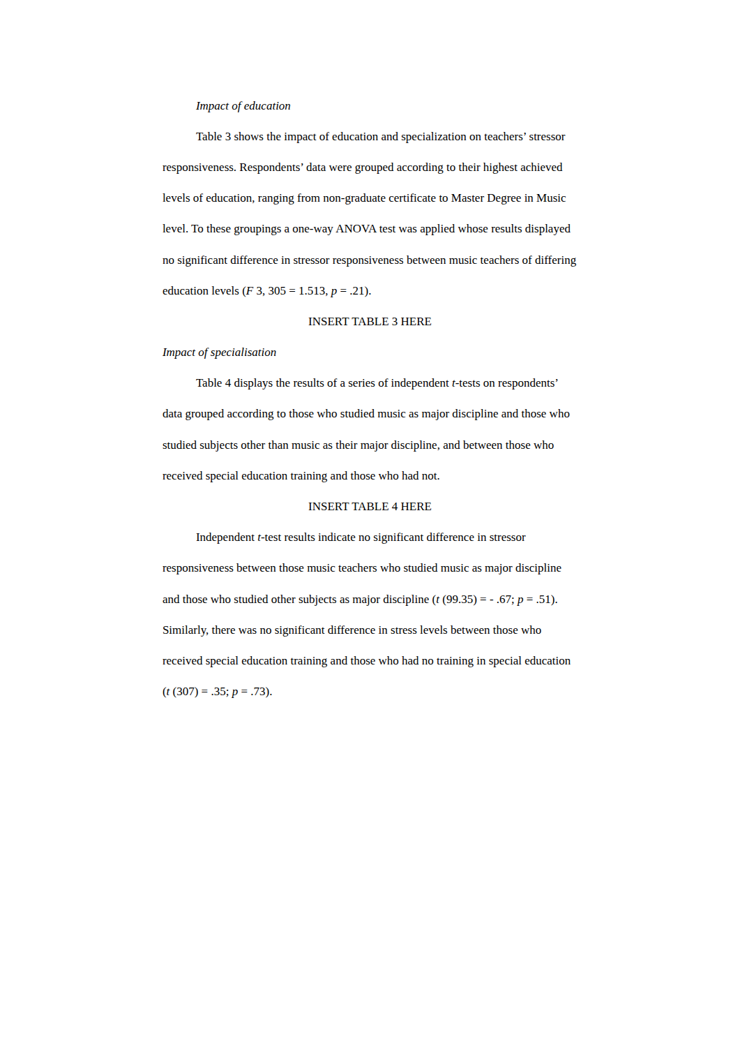Impact of education
Table 3 shows the impact of education and specialization on teachers’ stressor responsiveness. Respondents’ data were grouped according to their highest achieved levels of education, ranging from non-graduate certificate to Master Degree in Music level. To these groupings a one-way ANOVA test was applied whose results displayed no significant difference in stressor responsiveness between music teachers of differing education levels (F 3, 305 = 1.513, p = .21).
INSERT TABLE 3 HERE
Impact of specialisation
Table 4 displays the results of a series of independent t-tests on respondents’ data grouped according to those who studied music as major discipline and those who studied subjects other than music as their major discipline, and between those who received special education training and those who had not.
INSERT TABLE 4 HERE
Independent t-test results indicate no significant difference in stressor responsiveness between those music teachers who studied music as major discipline and those who studied other subjects as major discipline (t (99.35) = - .67; p = .51). Similarly, there was no significant difference in stress levels between those who received special education training and those who had no training in special education (t (307) = .35; p = .73).